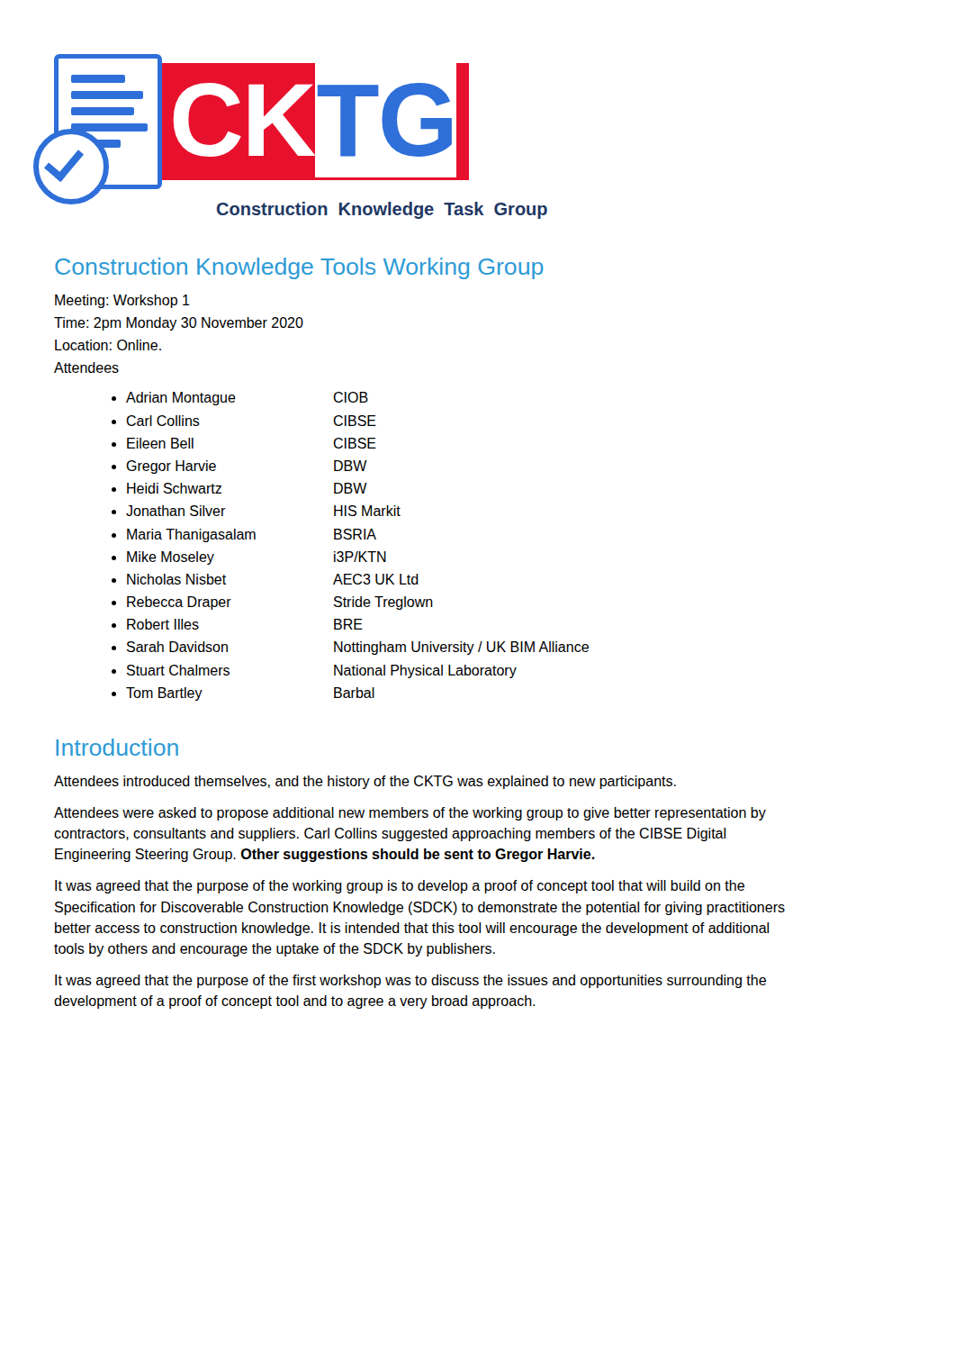CKTG
Construction Knowledge Task Group
Construction Knowledge Tools Working Group
Meeting: Workshop 1
Time: 2pm Monday 30 November 2020
Location: Online.
Attendees
Adrian Montague CIOB
Carl Collins CIBSE
Eileen Bell CIBSE
Gregor Harvie DBW
Heidi Schwartz DBW
Jonathan Silver HIS Markit
Maria Thanigasalam BSRIA
Mike Moseleyi3P/KTN
Nicholas Nisbet AEC3 UK Ltd
Rebecca Draper Stride Treglown
Robert Illes BRE
Sarah Davidson Nottingham University / UK BIM Alliance
Stuart Chalmers National Physical Laboratory
Tom Bartley Barbal
Introduction
Attendees introduced themselves, and the history of the CKTG was explained to new participants.
Attendees were asked to propose additional new members of the working group to give better representation by contractors, consultants and suppliers. Carl Collins suggested approaching members of the CIBSE Digital Engineering Steering Group. Other suggestions should be sent to Gregor Harvie.
It was agreed that the purpose of the working group is to develop a proof of concept tool that will build on the Specification for Discoverable Construction Knowledge (SDCK) to demonstrate the potential for giving practitioners better access to construction knowledge. It is intended that this tool will encourage the development of additional tools by others and encourage the uptake of the SDCK by publishers.
It was agreed that the purpose of the first workshop was to discuss the issues and opportunities surrounding the development of a proof of concept tool and to agree a very broad approach.